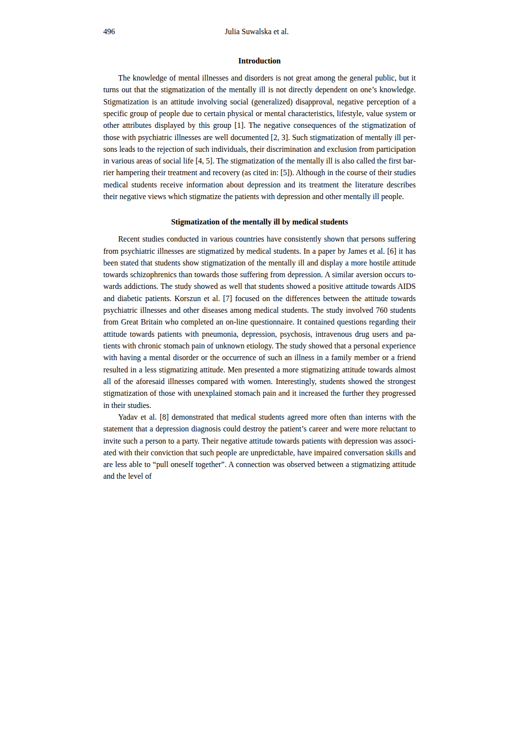496 Julia Suwalska et al.
Introduction
The knowledge of mental illnesses and disorders is not great among the general public, but it turns out that the stigmatization of the mentally ill is not directly dependent on one’s knowledge. Stigmatization is an attitude involving social (generalized) disapproval, negative perception of a specific group of people due to certain physical or mental characteristics, lifestyle, value system or other attributes displayed by this group [1]. The negative consequences of the stigmatization of those with psychiatric illnesses are well documented [2, 3]. Such stigmatization of mentally ill persons leads to the rejection of such individuals, their discrimination and exclusion from participation in various areas of social life [4, 5]. The stigmatization of the mentally ill is also called the first barrier hampering their treatment and recovery (as cited in: [5]). Although in the course of their studies medical students receive information about depression and its treatment the literature describes their negative views which stigmatize the patients with depression and other mentally ill people.
Stigmatization of the mentally ill by medical students
Recent studies conducted in various countries have consistently shown that persons suffering from psychiatric illnesses are stigmatized by medical students. In a paper by James et al. [6] it has been stated that students show stigmatization of the mentally ill and display a more hostile attitude towards schizophrenics than towards those suffering from depression. A similar aversion occurs towards addictions. The study showed as well that students showed a positive attitude towards AIDS and diabetic patients. Korszun et al. [7] focused on the differences between the attitude towards psychiatric illnesses and other diseases among medical students. The study involved 760 students from Great Britain who completed an on-line questionnaire. It contained questions regarding their attitude towards patients with pneumonia, depression, psychosis, intravenous drug users and patients with chronic stomach pain of unknown etiology. The study showed that a personal experience with having a mental disorder or the occurrence of such an illness in a family member or a friend resulted in a less stigmatizing attitude. Men presented a more stigmatizing attitude towards almost all of the aforesaid illnesses compared with women. Interestingly, students showed the strongest stigmatization of those with unexplained stomach pain and it increased the further they progressed in their studies.
Yadav et al. [8] demonstrated that medical students agreed more often than interns with the statement that a depression diagnosis could destroy the patient’s career and were more reluctant to invite such a person to a party. Their negative attitude towards patients with depression was associated with their conviction that such people are unpredictable, have impaired conversation skills and are less able to “pull oneself together”. A connection was observed between a stigmatizing attitude and the level of